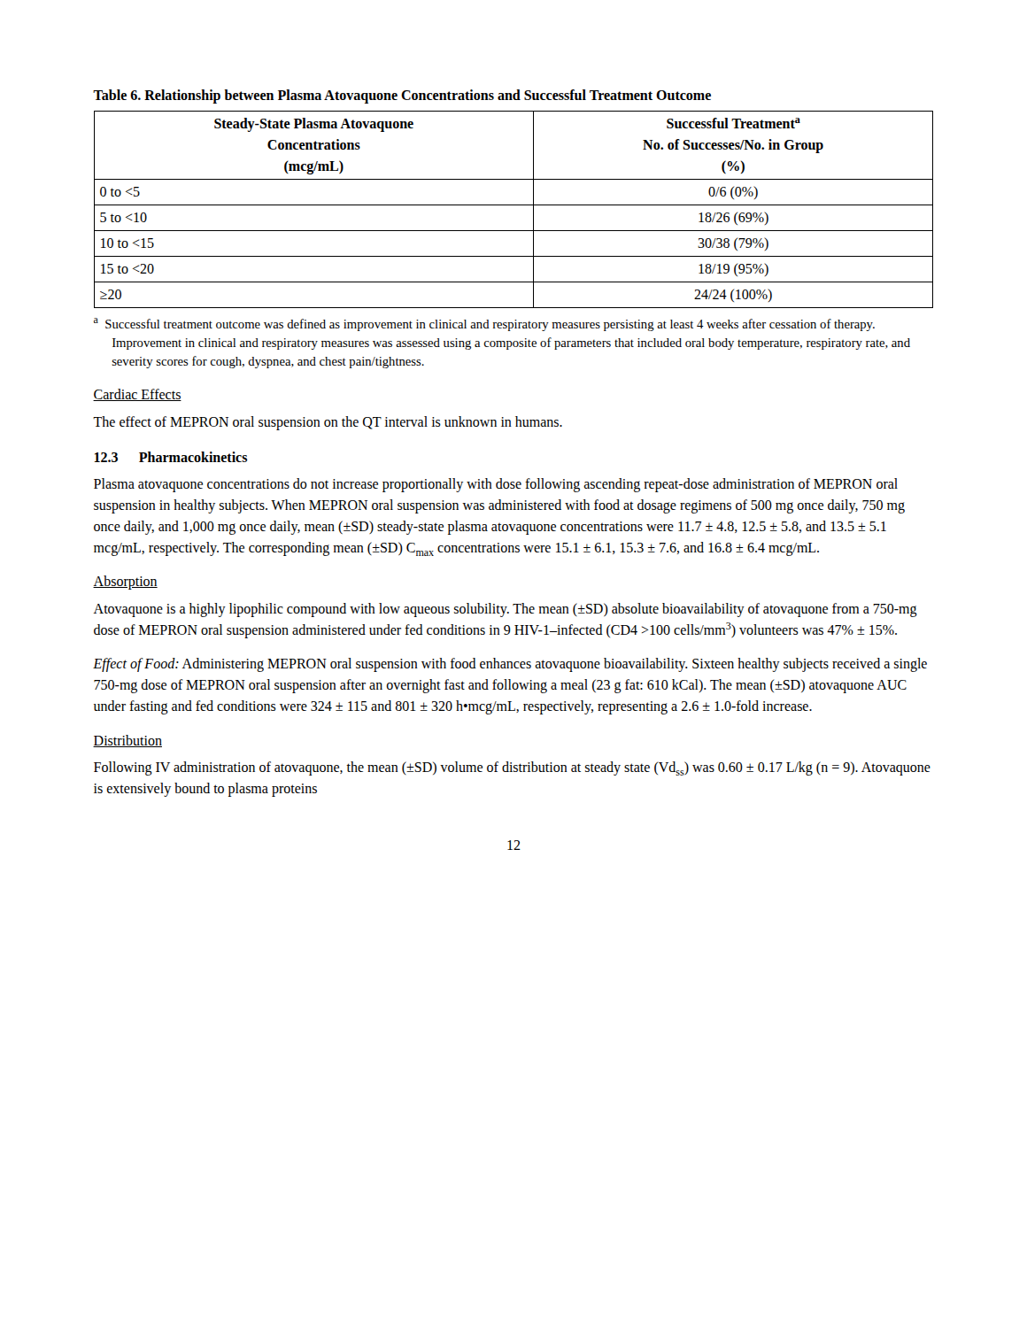Table 6. Relationship between Plasma Atovaquone Concentrations and Successful Treatment Outcome
| Steady-State Plasma Atovaquone Concentrations (mcg/mL) | Successful Treatment a No. of Successes/No. in Group (%) |
| --- | --- |
| 0 to <5 | 0/6 (0%) |
| 5 to <10 | 18/26 (69%) |
| 10 to <15 | 30/38 (79%) |
| 15 to <20 | 18/19 (95%) |
| ≥20 | 24/24 (100%) |
a Successful treatment outcome was defined as improvement in clinical and respiratory measures persisting at least 4 weeks after cessation of therapy. Improvement in clinical and respiratory measures was assessed using a composite of parameters that included oral body temperature, respiratory rate, and severity scores for cough, dyspnea, and chest pain/tightness.
Cardiac Effects
The effect of MEPRON oral suspension on the QT interval is unknown in humans.
12.3 Pharmacokinetics
Plasma atovaquone concentrations do not increase proportionally with dose following ascending repeat-dose administration of MEPRON oral suspension in healthy subjects. When MEPRON oral suspension was administered with food at dosage regimens of 500 mg once daily, 750 mg once daily, and 1,000 mg once daily, mean (±SD) steady-state plasma atovaquone concentrations were 11.7 ± 4.8, 12.5 ± 5.8, and 13.5 ± 5.1 mcg/mL, respectively. The corresponding mean (±SD) Cmax concentrations were 15.1 ± 6.1, 15.3 ± 7.6, and 16.8 ± 6.4 mcg/mL.
Absorption
Atovaquone is a highly lipophilic compound with low aqueous solubility. The mean (±SD) absolute bioavailability of atovaquone from a 750-mg dose of MEPRON oral suspension administered under fed conditions in 9 HIV-1–infected (CD4 >100 cells/mm3) volunteers was 47% ± 15%.
Effect of Food: Administering MEPRON oral suspension with food enhances atovaquone bioavailability. Sixteen healthy subjects received a single 750-mg dose of MEPRON oral suspension after an overnight fast and following a meal (23 g fat: 610 kCal). The mean (±SD) atovaquone AUC under fasting and fed conditions were 324 ± 115 and 801 ± 320 h•mcg/mL, respectively, representing a 2.6 ± 1.0-fold increase.
Distribution
Following IV administration of atovaquone, the mean (±SD) volume of distribution at steady state (Vdss) was 0.60 ± 0.17 L/kg (n = 9). Atovaquone is extensively bound to plasma proteins
12